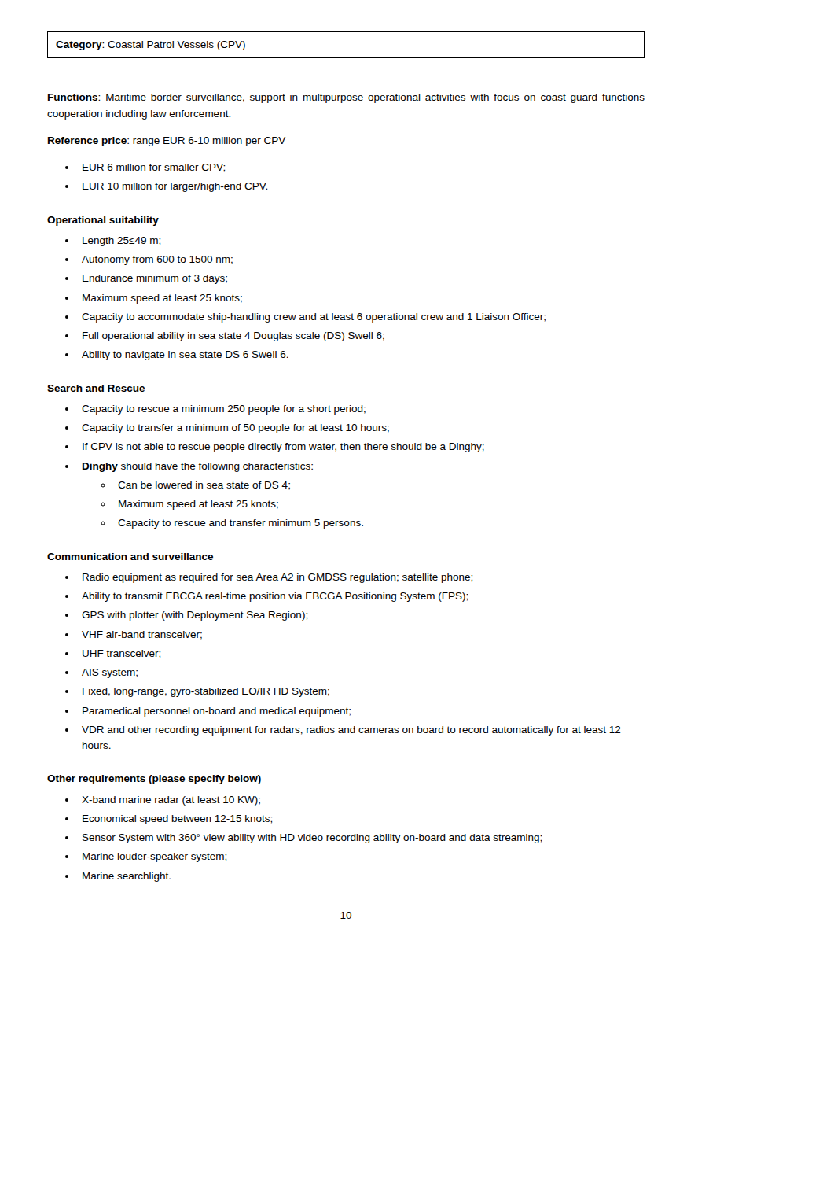Category: Coastal Patrol Vessels (CPV)
Functions: Maritime border surveillance, support in multipurpose operational activities with focus on coast guard functions cooperation including law enforcement.
Reference price: range EUR 6-10 million per CPV
EUR 6 million for smaller CPV;
EUR 10 million for larger/high-end CPV.
Operational suitability
Length 25≤49 m;
Autonomy from 600 to 1500 nm;
Endurance minimum of 3 days;
Maximum speed at least 25 knots;
Capacity to accommodate ship-handling crew and at least 6 operational crew and 1 Liaison Officer;
Full operational ability in sea state 4 Douglas scale (DS) Swell 6;
Ability to navigate in sea state DS 6 Swell 6.
Search and Rescue
Capacity to rescue a minimum 250 people for a short period;
Capacity to transfer a minimum of 50 people for at least 10 hours;
If CPV is not able to rescue people directly from water, then there should be a Dinghy;
Dinghy should have the following characteristics:
Can be lowered in sea state of DS 4;
Maximum speed at least 25 knots;
Capacity to rescue and transfer minimum 5 persons.
Communication and surveillance
Radio equipment as required for sea Area A2 in GMDSS regulation; satellite phone;
Ability to transmit EBCGA real-time position via EBCGA Positioning System (FPS);
GPS with plotter (with Deployment Sea Region);
VHF air-band transceiver;
UHF transceiver;
AIS system;
Fixed, long-range, gyro-stabilized EO/IR HD System;
Paramedical personnel on-board and medical equipment;
VDR and other recording equipment for radars, radios and cameras on board to record automatically for at least 12 hours.
Other requirements (please specify below)
X-band marine radar (at least 10 KW);
Economical speed between 12-15 knots;
Sensor System with 360° view ability with HD video recording ability on-board and data streaming;
Marine louder-speaker system;
Marine searchlight.
10